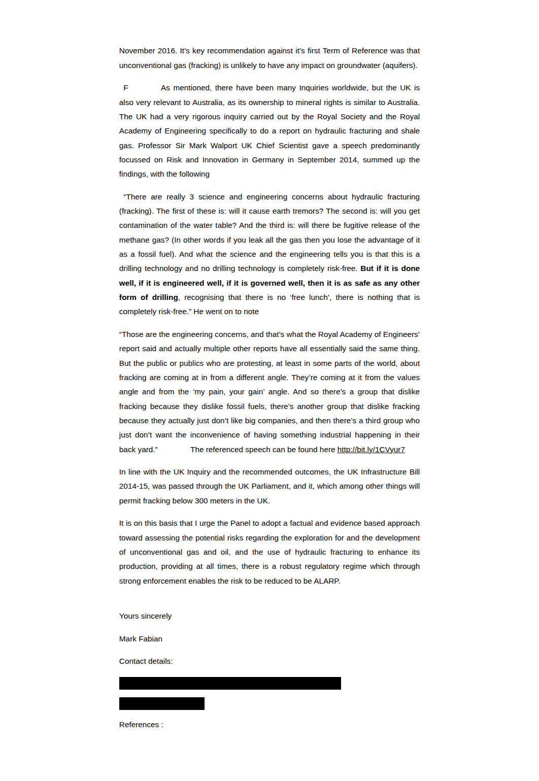November 2016. It’s key recommendation against it’s first Term of Reference was that unconventional gas (fracking) is unlikely to have any impact on groundwater (aquifers).
F As mentioned, there have been many Inquiries worldwide, but the UK is also very relevant to Australia, as its ownership to mineral rights is similar to Australia. The UK had a very rigorous inquiry carried out by the Royal Society and the Royal Academy of Engineering specifically to do a report on hydraulic fracturing and shale gas. Professor Sir Mark Walport UK Chief Scientist gave a speech predominantly focussed on Risk and Innovation in Germany in September 2014, summed up the findings, with the following
“There are really 3 science and engineering concerns about hydraulic fracturing (fracking). The first of these is: will it cause earth tremors? The second is: will you get contamination of the water table? And the third is: will there be fugitive release of the methane gas? (In other words if you leak all the gas then you lose the advantage of it as a fossil fuel). And what the science and the engineering tells you is that this is a drilling technology and no drilling technology is completely risk-free. But if it is done well, if it is engineered well, if it is governed well, then it is as safe as any other form of drilling, recognising that there is no ‘free lunch’, there is nothing that is completely risk-free.” He went on to note
“Those are the engineering concerns, and that’s what the Royal Academy of Engineers’ report said and actually multiple other reports have all essentially said the same thing. But the public or publics who are protesting, at least in some parts of the world, about fracking are coming at in from a different angle. They’re coming at it from the values angle and from the ‘my pain, your gain’ angle. And so there’s a group that dislike fracking because they dislike fossil fuels, there’s another group that dislike fracking because they actually just don’t like big companies, and then there’s a third group who just don’t want the inconvenience of having something industrial happening in their back yard.” The referenced speech can be found here http://bit.ly/1CVyur7
In line with the UK Inquiry and the recommended outcomes, the UK Infrastructure Bill 2014-15, was passed through the UK Parliament, and it, which among other things will permit fracking below 300 meters in the UK.
It is on this basis that I urge the Panel to adopt a factual and evidence based approach toward assessing the potential risks regarding the exploration for and the development of unconventional gas and oil, and the use of hydraulic fracturing to enhance its production, providing at all times, there is a robust regulatory regime which through strong enforcement enables the risk to be reduced to be ALARP.
Yours sincerely
Mark Fabian
Contact details:
References :